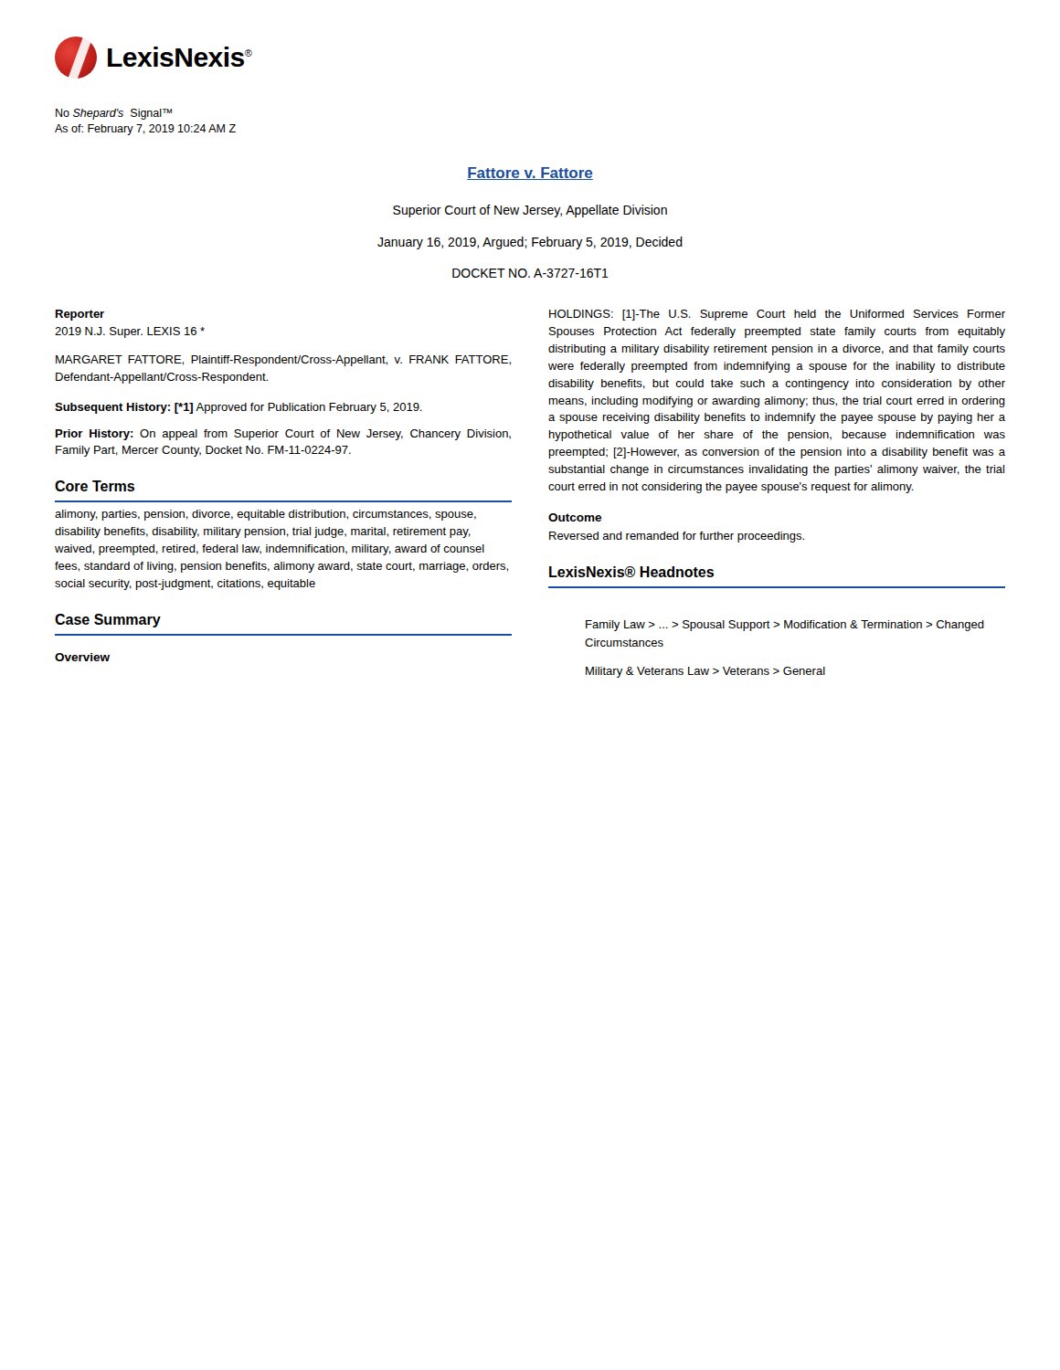LexisNexis®
No Shepard's Signal™
As of: February 7, 2019 10:24 AM Z
Fattore v. Fattore
Superior Court of New Jersey, Appellate Division
January 16, 2019, Argued; February 5, 2019, Decided
DOCKET NO. A-3727-16T1
Reporter
2019 N.J. Super. LEXIS 16 *
MARGARET FATTORE, Plaintiff-Respondent/Cross-Appellant, v. FRANK FATTORE, Defendant-Appellant/Cross-Respondent.
Subsequent History: [*1] Approved for Publication February 5, 2019.
Prior History: On appeal from Superior Court of New Jersey, Chancery Division, Family Part, Mercer County, Docket No. FM-11-0224-97.
Core Terms
alimony, parties, pension, divorce, equitable distribution, circumstances, spouse, disability benefits, disability, military pension, trial judge, marital, retirement pay, waived, preempted, retired, federal law, indemnification, military, award of counsel fees, standard of living, pension benefits, alimony award, state court, marriage, orders, social security, post-judgment, citations, equitable
Case Summary
Overview
HOLDINGS: [1]-The U.S. Supreme Court held the Uniformed Services Former Spouses Protection Act federally preempted state family courts from equitably distributing a military disability retirement pension in a divorce, and that family courts were federally preempted from indemnifying a spouse for the inability to distribute disability benefits, but could take such a contingency into consideration by other means, including modifying or awarding alimony; thus, the trial court erred in ordering a spouse receiving disability benefits to indemnify the payee spouse by paying her a hypothetical value of her share of the pension, because indemnification was preempted; [2]-However, as conversion of the pension into a disability benefit was a substantial change in circumstances invalidating the parties' alimony waiver, the trial court erred in not considering the payee spouse's request for alimony.
Outcome
Reversed and remanded for further proceedings.
LexisNexis® Headnotes
Family Law > ... > Spousal Support > Modification & Termination > Changed Circumstances
Military & Veterans Law > Veterans > General